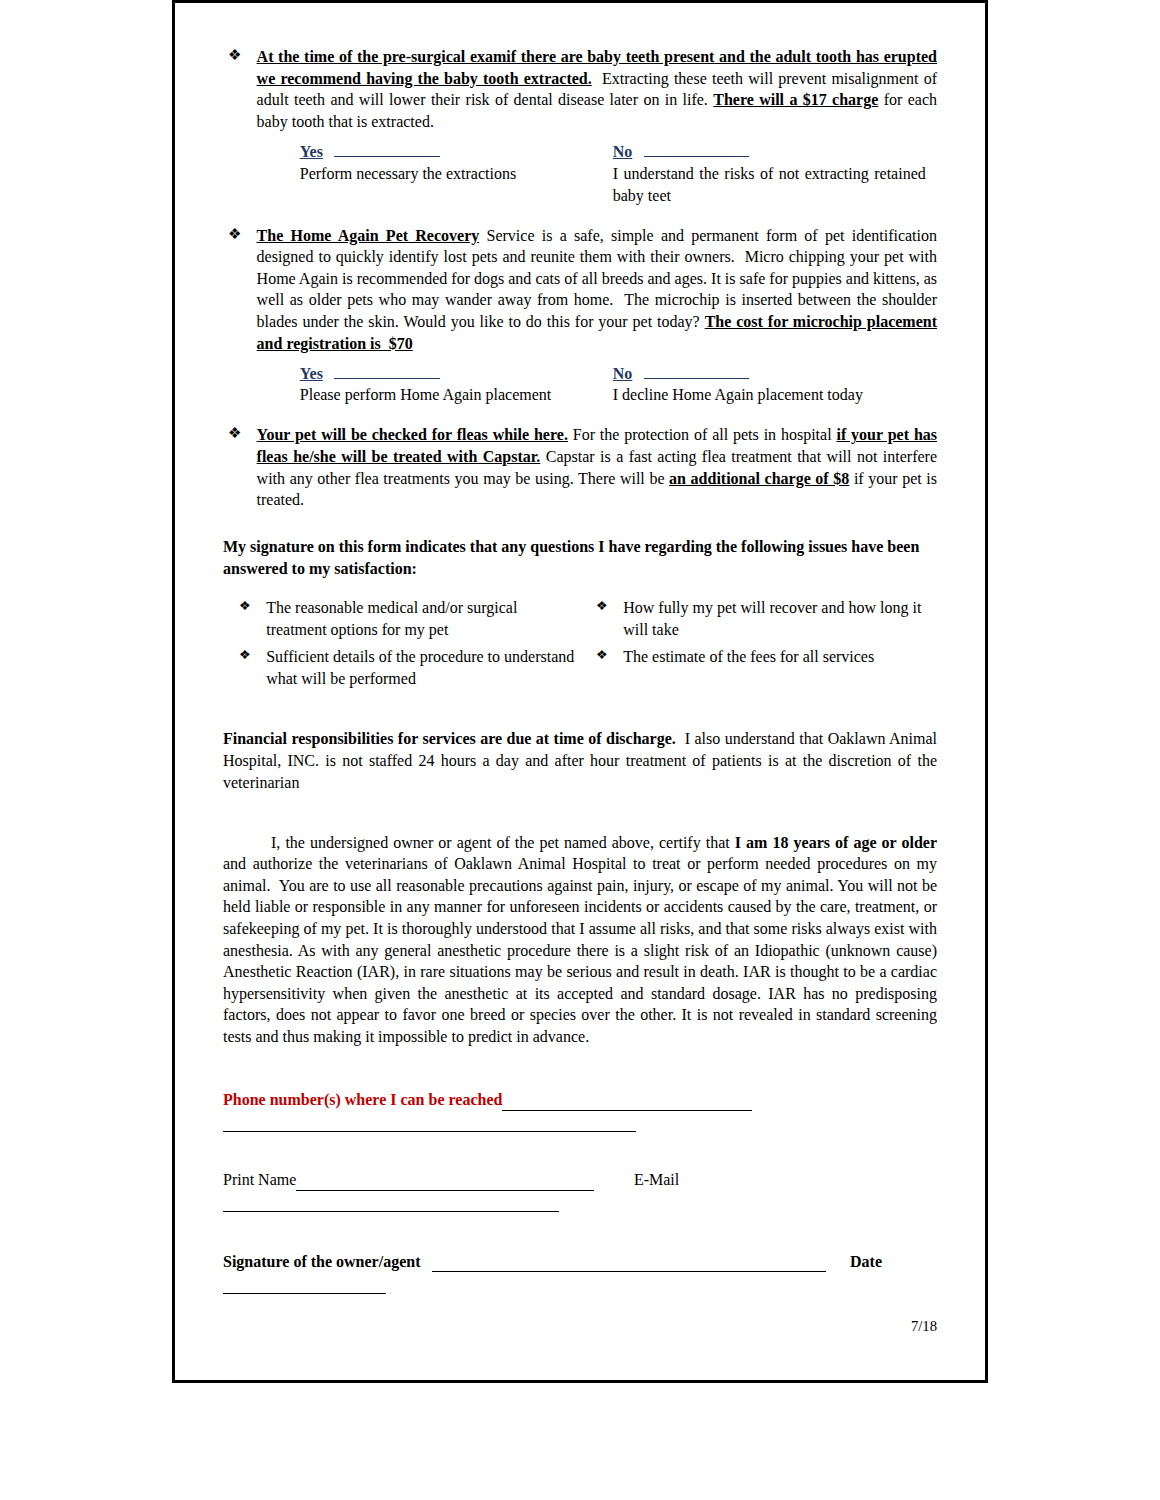At the time of the pre-surgical examif there are baby teeth present and the adult tooth has erupted we recommend having the baby tooth extracted. Extracting these teeth will prevent misalignment of adult teeth and will lower their risk of dental disease later on in life. There will a $17 charge for each baby tooth that is extracted.
| Yes | No |
| Perform necessary the extractions | I understand the risks of not extracting retained baby teet |
The Home Again Pet Recovery Service is a safe, simple and permanent form of pet identification designed to quickly identify lost pets and reunite them with their owners. Micro chipping your pet with Home Again is recommended for dogs and cats of all breeds and ages. It is safe for puppies and kittens, as well as older pets who may wander away from home. The microchip is inserted between the shoulder blades under the skin. Would you like to do this for your pet today? The cost for microchip placement and registration is $70
| Yes | No |
| Please perform Home Again placement | I decline Home Again placement today |
Your pet will be checked for fleas while here. For the protection of all pets in hospital if your pet has fleas he/she will be treated with Capstar. Capstar is a fast acting flea treatment that will not interfere with any other flea treatments you may be using. There will be an additional charge of $8 if your pet is treated.
My signature on this form indicates that any questions I have regarding the following issues have been answered to my satisfaction:
| The reasonable medical and/or surgical treatment options for my pet Sufficient details of the procedure to understand what will be performed | How fully my pet will recover and how long it will take The estimate of the fees for all services |
Financial responsibilities for services are due at time of discharge. I also understand that Oaklawn Animal Hospital, INC. is not staffed 24 hours a day and after hour treatment of patients is at the discretion of the veterinarian
I, the undersigned owner or agent of the pet named above, certify that I am 18 years of age or older and authorize the veterinarians of Oaklawn Animal Hospital to treat or perform needed procedures on my animal. You are to use all reasonable precautions against pain, injury, or escape of my animal. You will not be held liable or responsible in any manner for unforeseen incidents or accidents caused by the care, treatment, or safekeeping of my pet. It is thoroughly understood that I assume all risks, and that some risks always exist with anesthesia. As with any general anesthetic procedure there is a slight risk of an Idiopathic (unknown cause) Anesthetic Reaction (IAR), in rare situations may be serious and result in death. IAR is thought to be a cardiac hypersensitivity when given the anesthetic at its accepted and standard dosage. IAR has no predisposing factors, does not appear to favor one breed or species over the other. It is not revealed in standard screening tests and thus making it impossible to predict in advance.
Phone number(s) where I can be reached
Print Name E-Mail
Signature of the owner/agent Date
7/18